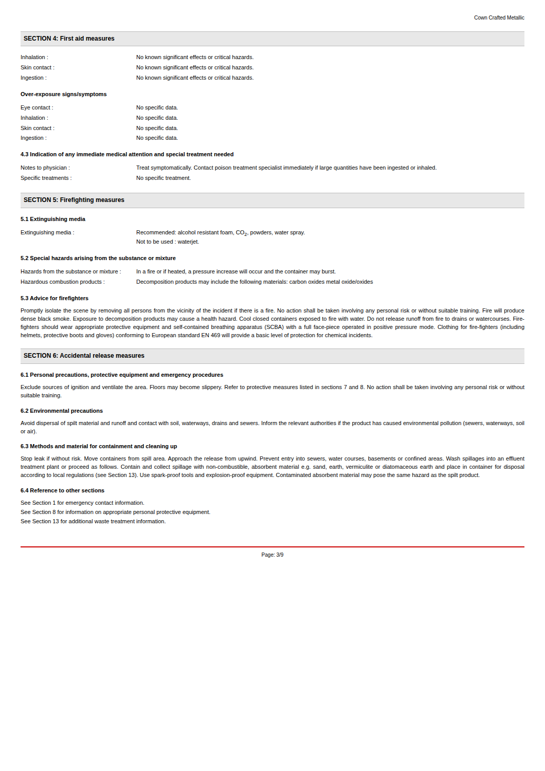Cown Crafted Metallic
SECTION 4: First aid measures
| Inhalation : | No known significant effects or critical hazards. |
| Skin contact : | No known significant effects or critical hazards. |
| Ingestion : | No known significant effects or critical hazards. |
Over-exposure signs/symptoms
| Eye contact : | No specific data. |
| Inhalation : | No specific data. |
| Skin contact : | No specific data. |
| Ingestion : | No specific data. |
4.3 Indication of any immediate medical attention and special treatment needed
| Notes to physician : | Treat symptomatically. Contact poison treatment specialist immediately if large quantities have been ingested or inhaled. |
| Specific treatments : | No specific treatment. |
SECTION 5: Firefighting measures
5.1 Extinguishing media
| Extinguishing media : | Recommended: alcohol resistant foam, CO 2 , powders, water spray. Not to be used : waterjet. |
5.2 Special hazards arising from the substance or mixture
| Hazards from the substance or mixture : | In a fire or if heated, a pressure increase will occur and the container may burst. |
| Hazardous combustion products : | Decomposition products may include the following materials: carbon oxides metal oxide/oxides |
5.3 Advice for firefighters
Promptly isolate the scene by removing all persons from the vicinity of the incident if there is a fire. No action shall be taken involving any personal risk or without suitable training. Fire will produce dense black smoke. Exposure to decomposition products may cause a health hazard. Cool closed containers exposed to fire with water. Do not release runoff from fire to drains or watercourses. Fire-fighters should wear appropriate protective equipment and self-contained breathing apparatus (SCBA) with a full face-piece operated in positive pressure mode. Clothing for fire-fighters (including helmets, protective boots and gloves) conforming to European standard EN 469 will provide a basic level of protection for chemical incidents.
SECTION 6: Accidental release measures
6.1 Personal precautions, protective equipment and emergency procedures
Exclude sources of ignition and ventilate the area. Floors may become slippery. Refer to protective measures listed in sections 7 and 8. No action shall be taken involving any personal risk or without suitable training.
6.2 Environmental precautions
Avoid dispersal of spilt material and runoff and contact with soil, waterways, drains and sewers. Inform the relevant authorities if the product has caused environmental pollution (sewers, waterways, soil or air).
6.3 Methods and material for containment and cleaning up
Stop leak if without risk. Move containers from spill area. Approach the release from upwind. Prevent entry into sewers, water courses, basements or confined areas. Wash spillages into an effluent treatment plant or proceed as follows. Contain and collect spillage with non-combustible, absorbent material e.g. sand, earth, vermiculite or diatomaceous earth and place in container for disposal according to local regulations (see Section 13). Use spark-proof tools and explosion-proof equipment. Contaminated absorbent material may pose the same hazard as the spilt product.
6.4 Reference to other sections
See Section 1 for emergency contact information.
See Section 8 for information on appropriate personal protective equipment.
See Section 13 for additional waste treatment information.
Page: 3/9